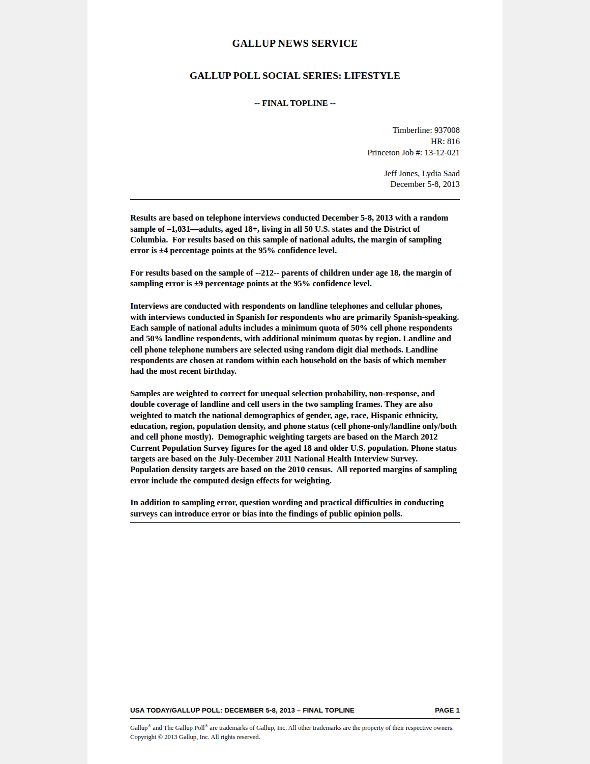GALLUP NEWS SERVICE
GALLUP POLL SOCIAL SERIES: LIFESTYLE
-- FINAL TOPLINE --
Timberline: 937008
HR: 816
Princeton Job #: 13-12-021
Jeff Jones, Lydia Saad
December 5-8, 2013
Results are based on telephone interviews conducted December 5-8, 2013 with a random sample of –1,031—adults, aged 18+, living in all 50 U.S. states and the District of Columbia. For results based on this sample of national adults, the margin of sampling error is ±4 percentage points at the 95% confidence level.
For results based on the sample of --212-- parents of children under age 18, the margin of sampling error is ±9 percentage points at the 95% confidence level.
Interviews are conducted with respondents on landline telephones and cellular phones, with interviews conducted in Spanish for respondents who are primarily Spanish-speaking. Each sample of national adults includes a minimum quota of 50% cell phone respondents and 50% landline respondents, with additional minimum quotas by region. Landline and cell phone telephone numbers are selected using random digit dial methods. Landline respondents are chosen at random within each household on the basis of which member had the most recent birthday.
Samples are weighted to correct for unequal selection probability, non-response, and double coverage of landline and cell users in the two sampling frames. They are also weighted to match the national demographics of gender, age, race, Hispanic ethnicity, education, region, population density, and phone status (cell phone-only/landline only/both and cell phone mostly). Demographic weighting targets are based on the March 2012 Current Population Survey figures for the aged 18 and older U.S. population. Phone status targets are based on the July-December 2011 National Health Interview Survey. Population density targets are based on the 2010 census. All reported margins of sampling error include the computed design effects for weighting.
In addition to sampling error, question wording and practical difficulties in conducting surveys can introduce error or bias into the findings of public opinion polls.
USA TODAY/GALLUP POLL: DECEMBER 5-8, 2013 – FINAL TOPLINE PAGE 1
Gallup® and The Gallup Poll® are trademarks of Gallup, Inc. All other trademarks are the property of their respective owners.
Copyright © 2013 Gallup, Inc. All rights reserved.